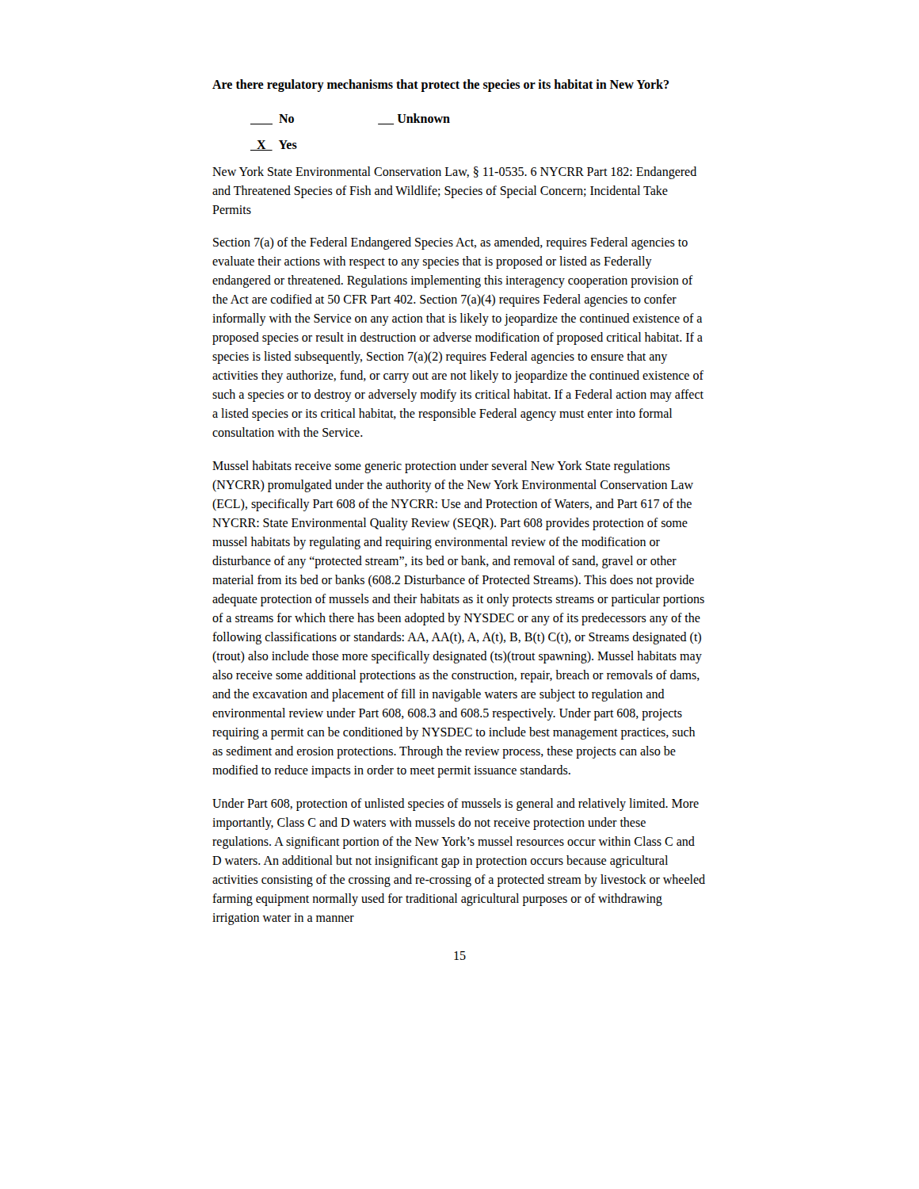Are there regulatory mechanisms that protect the species or its habitat in New York?
No Unknown
X Yes
New York State Environmental Conservation Law, § 11-0535. 6 NYCRR Part 182: Endangered and Threatened Species of Fish and Wildlife; Species of Special Concern; Incidental Take Permits
Section 7(a) of the Federal Endangered Species Act, as amended, requires Federal agencies to evaluate their actions with respect to any species that is proposed or listed as Federally endangered or threatened. Regulations implementing this interagency cooperation provision of the Act are codified at 50 CFR Part 402. Section 7(a)(4) requires Federal agencies to confer informally with the Service on any action that is likely to jeopardize the continued existence of a proposed species or result in destruction or adverse modification of proposed critical habitat. If a species is listed subsequently, Section 7(a)(2) requires Federal agencies to ensure that any activities they authorize, fund, or carry out are not likely to jeopardize the continued existence of such a species or to destroy or adversely modify its critical habitat. If a Federal action may affect a listed species or its critical habitat, the responsible Federal agency must enter into formal consultation with the Service.
Mussel habitats receive some generic protection under several New York State regulations (NYCRR) promulgated under the authority of the New York Environmental Conservation Law (ECL), specifically Part 608 of the NYCRR: Use and Protection of Waters, and Part 617 of the NYCRR: State Environmental Quality Review (SEQR). Part 608 provides protection of some mussel habitats by regulating and requiring environmental review of the modification or disturbance of any “protected stream”, its bed or bank, and removal of sand, gravel or other material from its bed or banks (608.2 Disturbance of Protected Streams). This does not provide adequate protection of mussels and their habitats as it only protects streams or particular portions of a streams for which there has been adopted by NYSDEC or any of its predecessors any of the following classifications or standards: AA, AA(t), A, A(t), B, B(t) C(t), or Streams designated (t)(trout) also include those more specifically designated (ts)(trout spawning). Mussel habitats may also receive some additional protections as the construction, repair, breach or removals of dams, and the excavation and placement of fill in navigable waters are subject to regulation and environmental review under Part 608, 608.3 and 608.5 respectively. Under part 608, projects requiring a permit can be conditioned by NYSDEC to include best management practices, such as sediment and erosion protections. Through the review process, these projects can also be modified to reduce impacts in order to meet permit issuance standards.
Under Part 608, protection of unlisted species of mussels is general and relatively limited. More importantly, Class C and D waters with mussels do not receive protection under these regulations. A significant portion of the New York’s mussel resources occur within Class C and D waters. An additional but not insignificant gap in protection occurs because agricultural activities consisting of the crossing and re-crossing of a protected stream by livestock or wheeled farming equipment normally used for traditional agricultural purposes or of withdrawing irrigation water in a manner
15